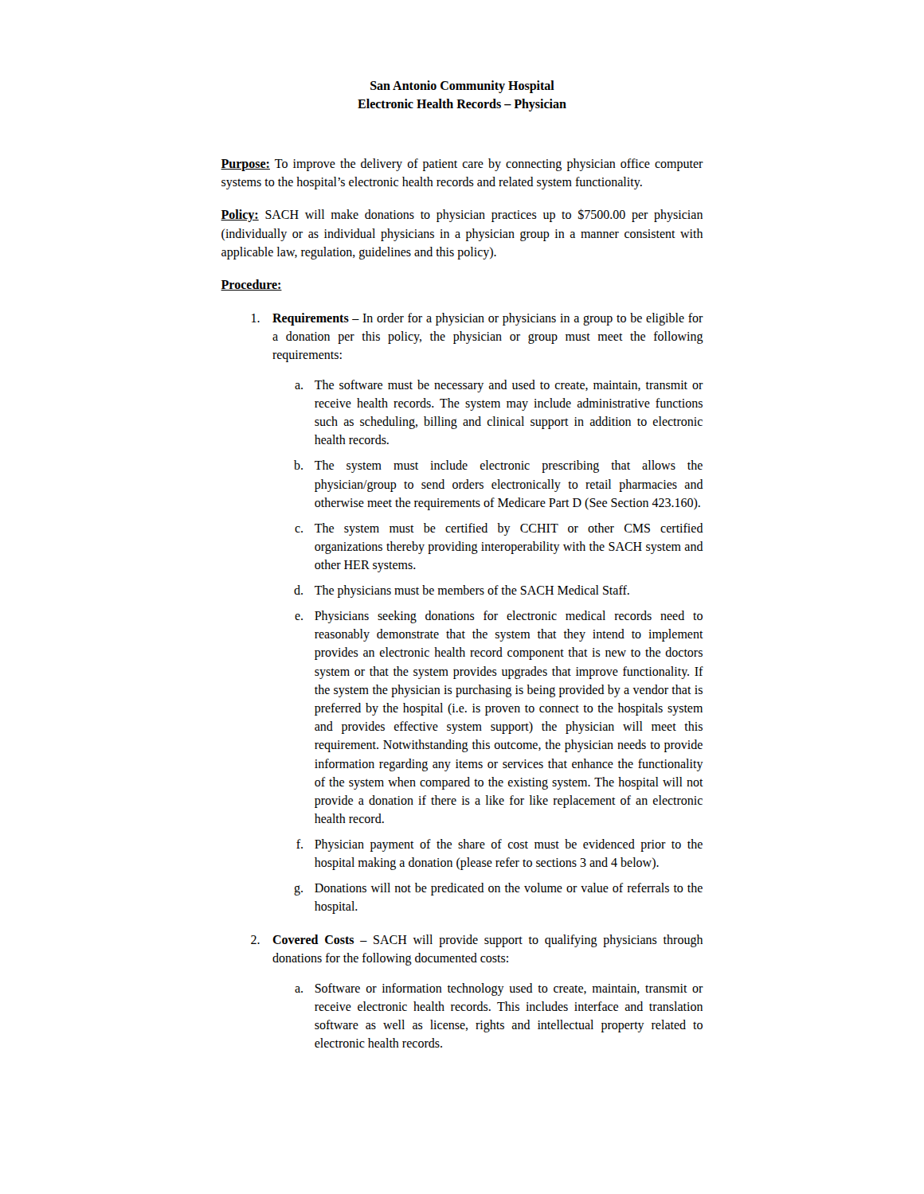San Antonio Community Hospital Electronic Health Records – Physician
Purpose: To improve the delivery of patient care by connecting physician office computer systems to the hospital’s electronic health records and related system functionality.
Policy: SACH will make donations to physician practices up to $7500.00 per physician (individually or as individual physicians in a physician group in a manner consistent with applicable law, regulation, guidelines and this policy).
Procedure:
Requirements – In order for a physician or physicians in a group to be eligible for a donation per this policy, the physician or group must meet the following requirements:
The software must be necessary and used to create, maintain, transmit or receive health records. The system may include administrative functions such as scheduling, billing and clinical support in addition to electronic health records.
The system must include electronic prescribing that allows the physician/group to send orders electronically to retail pharmacies and otherwise meet the requirements of Medicare Part D (See Section 423.160).
The system must be certified by CCHIT or other CMS certified organizations thereby providing interoperability with the SACH system and other HER systems.
The physicians must be members of the SACH Medical Staff.
Physicians seeking donations for electronic medical records need to reasonably demonstrate that the system that they intend to implement provides an electronic health record component that is new to the doctors system or that the system provides upgrades that improve functionality. If the system the physician is purchasing is being provided by a vendor that is preferred by the hospital (i.e. is proven to connect to the hospitals system and provides effective system support) the physician will meet this requirement. Notwithstanding this outcome, the physician needs to provide information regarding any items or services that enhance the functionality of the system when compared to the existing system. The hospital will not provide a donation if there is a like for like replacement of an electronic health record.
Physician payment of the share of cost must be evidenced prior to the hospital making a donation (please refer to sections 3 and 4 below).
Donations will not be predicated on the volume or value of referrals to the hospital.
Covered Costs – SACH will provide support to qualifying physicians through donations for the following documented costs:
Software or information technology used to create, maintain, transmit or receive electronic health records. This includes interface and translation software as well as license, rights and intellectual property related to electronic health records.